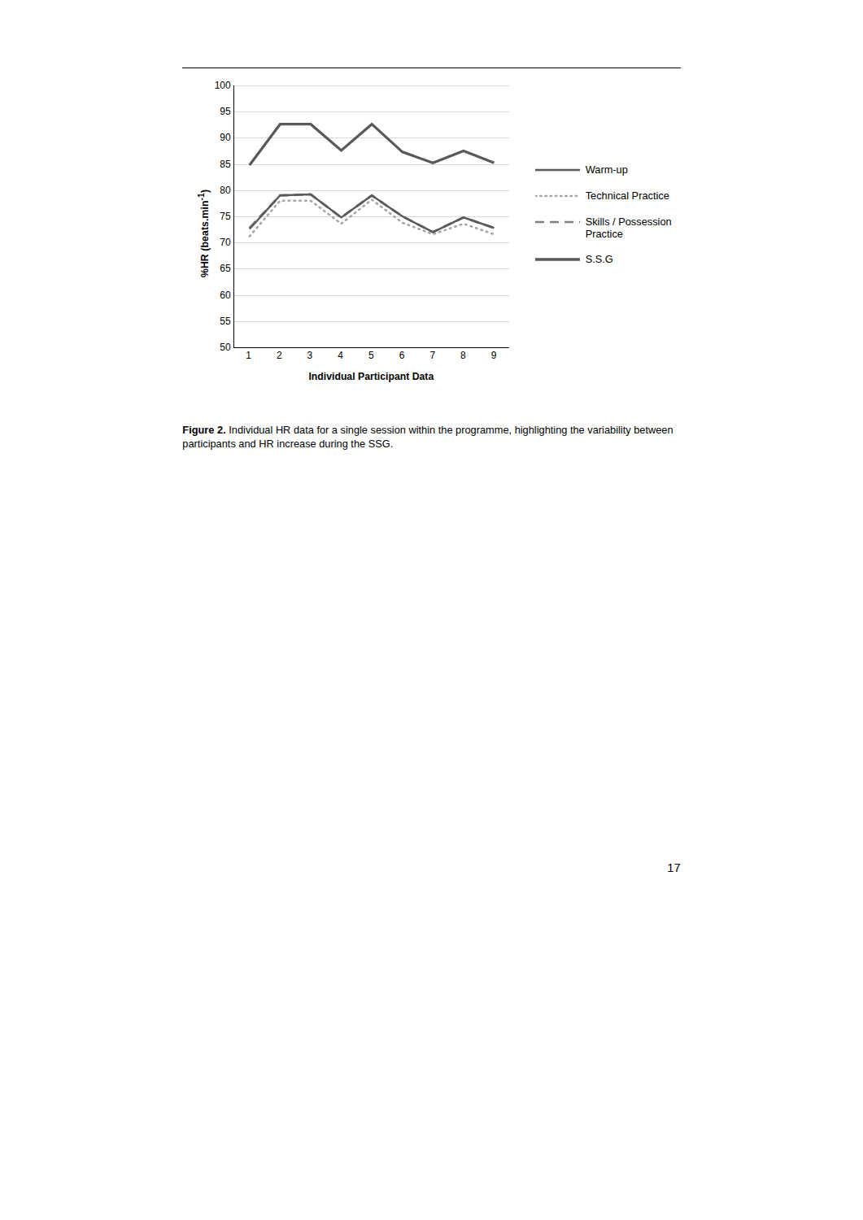%HR (beats.min-1)
100
95
90
85
80
75
70
65
60
55
50
1
2
3
4
5
6
7
8
9
Individual Participant Data
Warm-up
Technical Practice
Skills / Possession Practice
S.S.G
Figure 2. Individual HR data for a single session within the programme, highlighting the variability between participants and HR increase during the SSG.
17